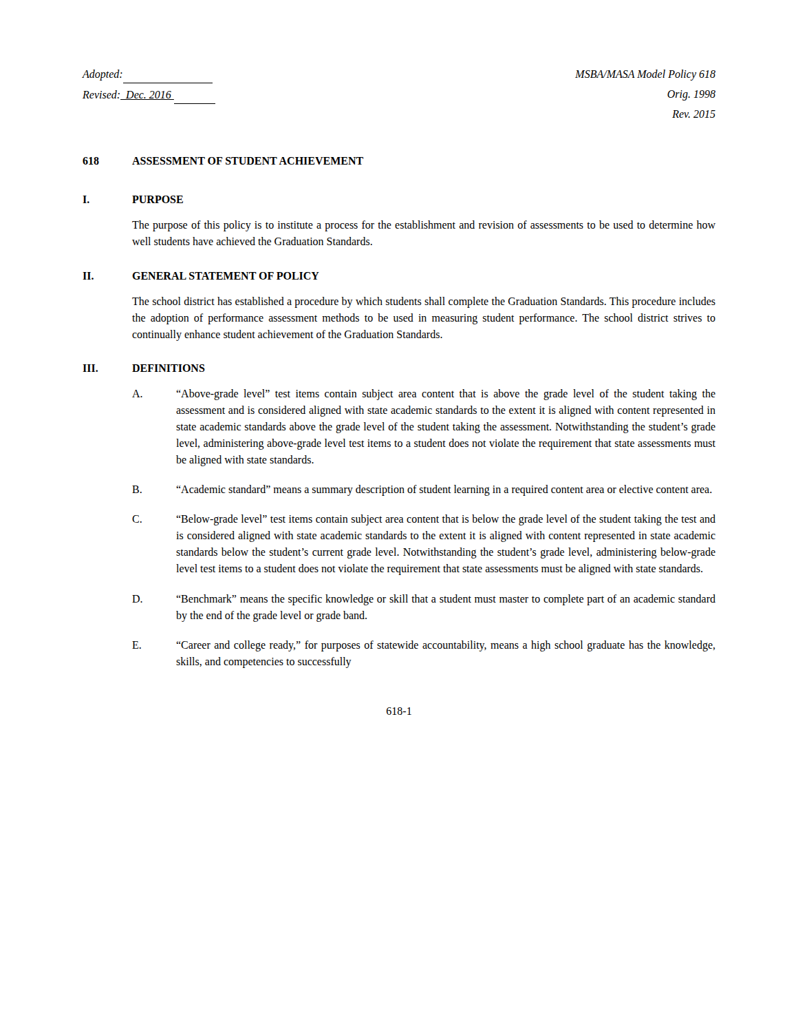Adopted:
Revised: Dec. 2016
MSBA/MASA Model Policy 618
Orig. 1998
Rev. 2015
618 ASSESSMENT OF STUDENT ACHIEVEMENT
I. PURPOSE
The purpose of this policy is to institute a process for the establishment and revision of assessments to be used to determine how well students have achieved the Graduation Standards.
II. GENERAL STATEMENT OF POLICY
The school district has established a procedure by which students shall complete the Graduation Standards. This procedure includes the adoption of performance assessment methods to be used in measuring student performance. The school district strives to continually enhance student achievement of the Graduation Standards.
III. DEFINITIONS
A.
“Above-grade level” test items contain subject area content that is above the grade level of the student taking the assessment and is considered aligned with state academic standards to the extent it is aligned with content represented in state academic standards above the grade level of the student taking the assessment. Notwithstanding the student’s grade level, administering above-grade level test items to a student does not violate the requirement that state assessments must be aligned with state standards.
B.
“Academic standard” means a summary description of student learning in a required content area or elective content area.
C.
“Below-grade level” test items contain subject area content that is below the grade level of the student taking the test and is considered aligned with state academic standards to the extent it is aligned with content represented in state academic standards below the student’s current grade level. Notwithstanding the student’s grade level, administering below-grade level test items to a student does not violate the requirement that state assessments must be aligned with state standards.
D.
“Benchmark” means the specific knowledge or skill that a student must master to complete part of an academic standard by the end of the grade level or grade band.
E.
“Career and college ready,” for purposes of statewide accountability, means a high school graduate has the knowledge, skills, and competencies to successfully
618-1